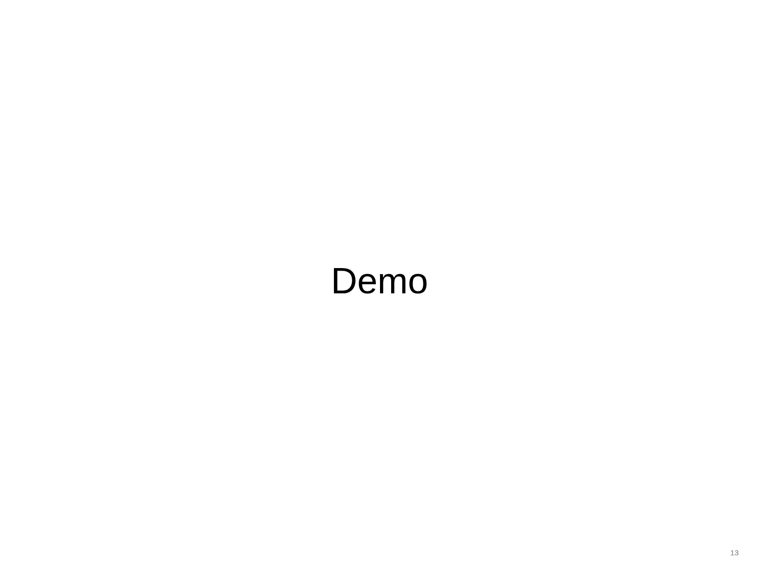Demo
13